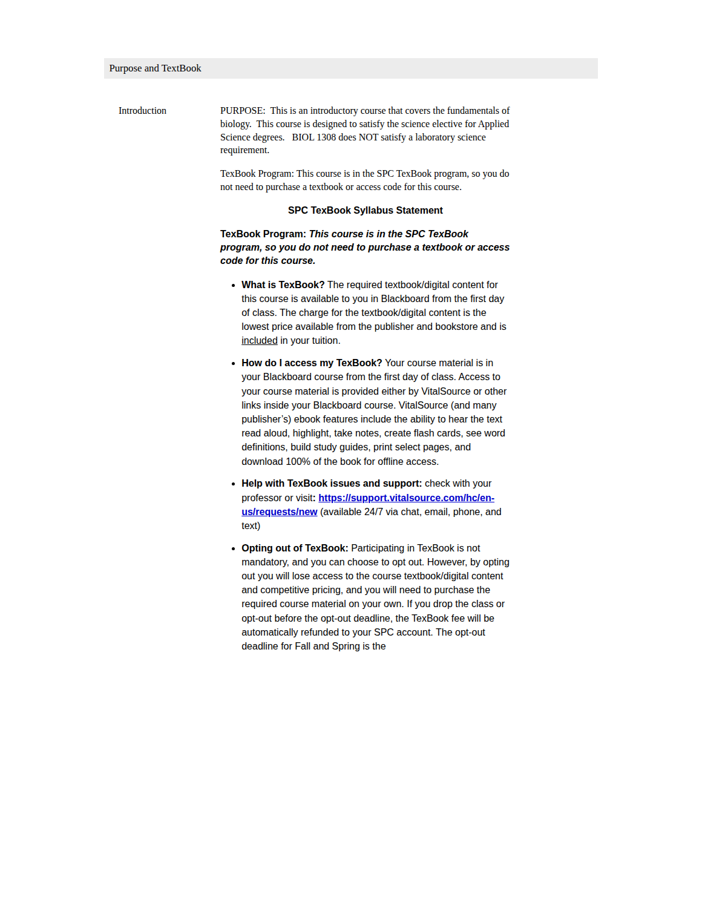Purpose and TextBook
Introduction
PURPOSE: This is an introductory course that covers the fundamentals of biology. This course is designed to satisfy the science elective for Applied Science degrees. BIOL 1308 does NOT satisfy a laboratory science requirement.
TexBook Program: This course is in the SPC TexBook program, so you do not need to purchase a textbook or access code for this course.
SPC TexBook Syllabus Statement
TexBook Program: This course is in the SPC TexBook program, so you do not need to purchase a textbook or access code for this course.
What is TexBook? The required textbook/digital content for this course is available to you in Blackboard from the first day of class. The charge for the textbook/digital content is the lowest price available from the publisher and bookstore and is included in your tuition.
How do I access my TexBook? Your course material is in your Blackboard course from the first day of class. Access to your course material is provided either by VitalSource or other links inside your Blackboard course. VitalSource (and many publisher’s) ebook features include the ability to hear the text read aloud, highlight, take notes, create flash cards, see word definitions, build study guides, print select pages, and download 100% of the book for offline access.
Help with TexBook issues and support: check with your professor or visit: https://support.vitalsource.com/hc/en-us/requests/new (available 24/7 via chat, email, phone, and text)
Opting out of TexBook: Participating in TexBook is not mandatory, and you can choose to opt out. However, by opting out you will lose access to the course textbook/digital content and competitive pricing, and you will need to purchase the required course material on your own. If you drop the class or opt-out before the opt-out deadline, the TexBook fee will be automatically refunded to your SPC account. The opt-out deadline for Fall and Spring is the